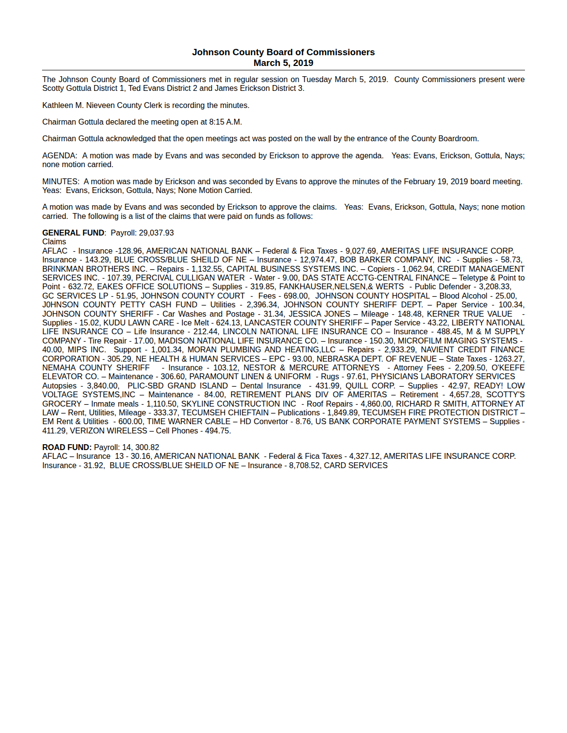Johnson County Board of CommissionersMarch 5, 2019
The Johnson County Board of Commissioners met in regular session on Tuesday March 5, 2019. County Commissioners present were Scotty Gottula District 1, Ted Evans District 2 and James Erickson District 3.
Kathleen M. Nieveen County Clerk is recording the minutes.
Chairman Gottula declared the meeting open at 8:15 A.M.
Chairman Gottula acknowledged that the open meetings act was posted on the wall by the entrance of the County Boardroom.
AGENDA: A motion was made by Evans and was seconded by Erickson to approve the agenda. Yeas: Evans, Erickson, Gottula, Nays; none motion carried.
MINUTES: A motion was made by Erickson and was seconded by Evans to approve the minutes of the February 19, 2019 board meeting. Yeas: Evans, Erickson, Gottula, Nays; None Motion Carried.
A motion was made by Evans and was seconded by Erickson to approve the claims. Yeas: Evans, Erickson, Gottula, Nays; none motion carried. The following is a list of the claims that were paid on funds as follows:
GENERAL FUND: Payroll: 29,037.93
Claims
AFLAC - Insurance -128.96, AMERICAN NATIONAL BANK – Federal & Fica Taxes - 9,027.69, AMERITAS LIFE INSURANCE CORP. Insurance - 143.29, BLUE CROSS/BLUE SHEILD OF NE – Insurance - 12,974.47, BOB BARKER COMPANY, INC - Supplies - 58.73, BRINKMAN BROTHERS INC. – Repairs - 1,132.55, CAPITAL BUSINESS SYSTEMS INC. – Copiers - 1,062.94, CREDIT MANAGEMENT SERVICES INC. - 107.39, PERCIVAL CULLIGAN WATER - Water - 9.00, DAS STATE ACCTG-CENTRAL FINANCE – Teletype & Point to Point - 632.72, EAKES OFFICE SOLUTIONS – Supplies - 319.85, FANKHAUSER,NELSEN,& WERTS - Public Defender - 3,208.33, GC SERVICES LP - 51.95, JOHNSON COUNTY COURT - Fees - 698.00, JOHNSON COUNTY HOSPITAL – Blood Alcohol - 25.00, J0HNSON COUNTY PETTY CASH FUND – Utilities - 2,396.34, JOHNSON COUNTY SHERIFF DEPT. – Paper Service - 100.34, JOHNSON COUNTY SHERIFF - Car Washes and Postage - 31.34, JESSICA JONES – Mileage - 148.48, KERNER TRUE VALUE - Supplies - 15.02, KUDU LAWN CARE - Ice Melt - 624.13, LANCASTER COUNTY SHERIFF – Paper Service - 43.22, LIBERTY NATIONAL LIFE INSURANCE CO – Life Insurance - 212.44, LINCOLN NATIONAL LIFE INSURANCE CO – Insurance - 488.45, M & M SUPPLY COMPANY - Tire Repair - 17.00, MADISON NATIONAL LIFE INSURANCE CO. – Insurance - 150.30, MICROFILM IMAGING SYSTEMS - 40.00, MIPS INC. Support - 1,001.34, MORAN PLUMBING AND HEATING,LLC – Repairs - 2,933.29, NAVIENT CREDIT FINANCE CORPORATION - 305.29, NE HEALTH & HUMAN SERVICES – EPC - 93.00, NEBRASKA DEPT. OF REVENUE – State Taxes - 1263.27, NEMAHA COUNTY SHERIFF - Insurance - 103.12, NESTOR & MERCURE ATTORNEYS - Attorney Fees - 2,209.50, O'KEEFE ELEVATOR CO. – Maintenance - 306.60, PARAMOUNT LINEN & UNIFORM - Rugs - 97.61, PHYSICIANS LABORATORY SERVICES Autopsies - 3,840.00, PLIC-SBD GRAND ISLAND – Dental Insurance - 431.99, QUILL CORP. – Supplies - 42.97, READY! LOW VOLTAGE SYSTEMS,INC – Maintenance - 84.00, RETIREMENT PLANS DIV OF AMERITAS – Retirement - 4,657.28, SCOTTY'S GROCERY – Inmate meals - 1,110.50, SKYLINE CONSTRUCTION INC - Roof Repairs - 4,860.00, RICHARD R SMITH, ATTORNEY AT LAW – Rent, Utilities, Mileage - 333.37, TECUMSEH CHIEFTAIN – Publications - 1,849.89, TECUMSEH FIRE PROTECTION DISTRICT – EM Rent & Utilities - 600.00, TIME WARNER CABLE – HD Convertor - 8.76, US BANK CORPORATE PAYMENT SYSTEMS – Supplies - 411.29, VERIZON WIRELESS – Cell Phones - 494.75.
ROAD FUND: Payroll: 14, 300.82
AFLAC – Insurance 13 - 30.16, AMERICAN NATIONAL BANK - Federal & Fica Taxes - 4,327.12, AMERITAS LIFE INSURANCE CORP. Insurance - 31.92, BLUE CROSS/BLUE SHEILD OF NE – Insurance - 8,708.52, CARD SERVICES